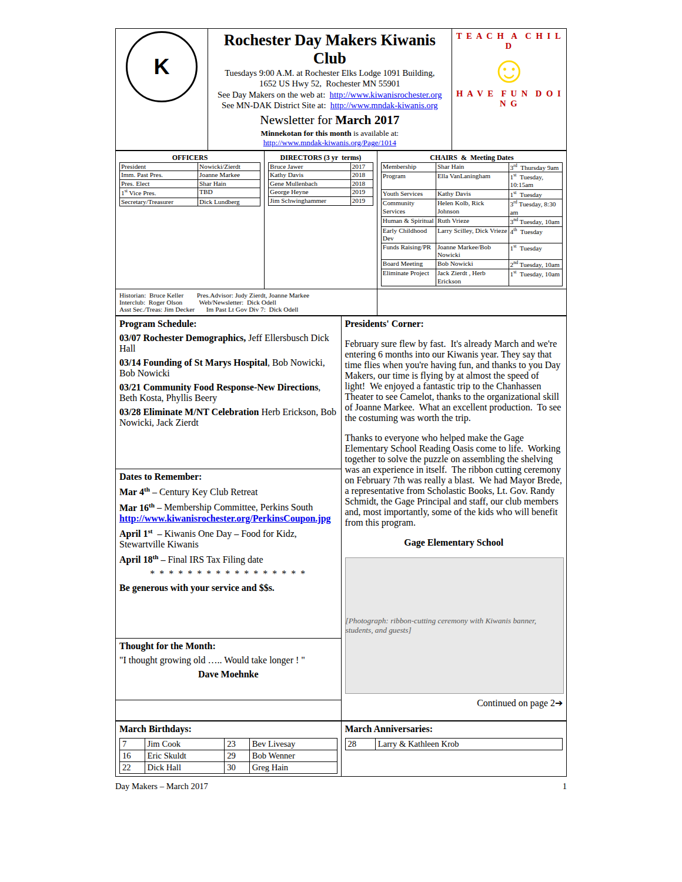| K | Rochester Day Makers Kiwanis Club Tuesdays 9:00 A.M. at Rochester Elks Lodge 1091 Building, 1652 US Hwy 52, Rochester MN 55901 See Day Makers on the web at: http://www.kiwanisrochester.org See MN-DAK District Site at: http://www.mndak-kiwanis.org Newsletter for March 2017 Minnekotan for this month is available at: http://www.mndak-kiwanis.org/Page/1014 | T E A C H A C H I L D ☺ H A V E F U N D O I N G |
| OFFICERS / President / Nowicki/Zierdt / / Imm. Past Pres. / Joanne Markee / / Pres. Elect / Shar Hain / / 1 st Vice Pres. / TBD / / Secretary/Treasurer / Dick Lundberg / | DIRECTORS (3 yr terms) / Bruce Jawer / 2017 / / Kathy Davis / 2018 / / Gene Mullenbach / 2018 / / George Heyne / 2019 / / Jim Schwinghammer / 2019 / | CHAIRS & Meeting Dates / Membership / Shar Hain / 3 rd Thursday 9am / / Program / Ella VanLaningham / 1 st Tuesday, 10:15am / / Youth Services / Kathy Davis / 1 st Tuesday / / Community Services / Helen Kolb, Rick Johnson / 3 rd Tuesday, 8:30 am / / Human & Spiritual / Ruth Vrieze / 3 nd Tuesday, 10am / / Early Childhood Dev / Larry Scilley, Dick Vrieze / 4 th Tuesday / / Funds Raising/PR / Joanne Markee/Bob Nowicki / 1 st Tuesday / / Board Meeting / Bob Nowicki / 2 nd Tuesday, 10am / / Eliminate Project / Jack Zierdt , Herb Erickson / 1 st Tuesday, 10am / |
| Historian: Bruce Keller Pres.Advisor: Judy Zierdt, Joanne Markee Interclub: Roger Olson Web/Newsletter: Dick Odell Asst Sec./Treas: Jim Decker Im Past Lt Gov Div 7: Dick Odell | |
| Program Schedule: 03/07 Rochester Demographics, Jeff Ellersbusch Dick Hall 03/14 Founding of St Marys Hospital , Bob Nowicki, Bob Nowicki 03/21 Community Food Response-New Directions , Beth Kosta, Phyllis Beery 03/28 Eliminate M/NT Celebration Herb Erickson, Bob Nowicki, Jack Zierdt | Presidents' Corner: February sure flew by fast. It's already March and we're entering 6 months into our Kiwanis year. They say that time flies when you're having fun, and thanks to you Day Makers, our time is flying by at almost the speed of light! We enjoyed a fantastic trip to the Chanhassen Theater to see Camelot, thanks to the organizational skill of Joanne Markee. What an excellent production. To see the costuming was worth the trip. Thanks to everyone who helped make the Gage Elementary School Reading Oasis come to life. Working together to solve the puzzle on assembling the shelving was an experience in itself. The ribbon cutting ceremony on February 7th was really a blast. We had Mayor Brede, a representative from Scholastic Books, Lt. Gov. Randy Schmidt, the Gage Principal and staff, our club members and, most importantly, some of the kids who will benefit from this program. Gage Elementary School [Photograph: ribbon-cutting ceremony with Kiwanis banner, students, and guests] Continued on page 2➔ |
| Dates to Remember: Mar 4 th – Century Key Club Retreat Mar 16 th – Membership Committee, Perkins South http://www.kiwanisrochester.org/PerkinsCoupon.jpg April 1 st – Kiwanis One Day – Food for Kidz, Stewartville Kiwanis April 18 th – Final IRS Tax Filing date * * * * * * * * * * * * * * * * * Be generous with your service and $$s. |
| Thought for the Month: "I thought growing old ….. Would take longer ! " Dave Moehnke |
| March Birthdays: / 7 / Jim Cook / 23 / Bev Livesay / / 16 / Eric Skuldt / 29 / Bob Wenner / / 22 / Dick Hall / 30 / Greg Hain / | March Anniversaries: / 28 / Larry & Kathleen Krob / |
Day Makers – March 2017 1